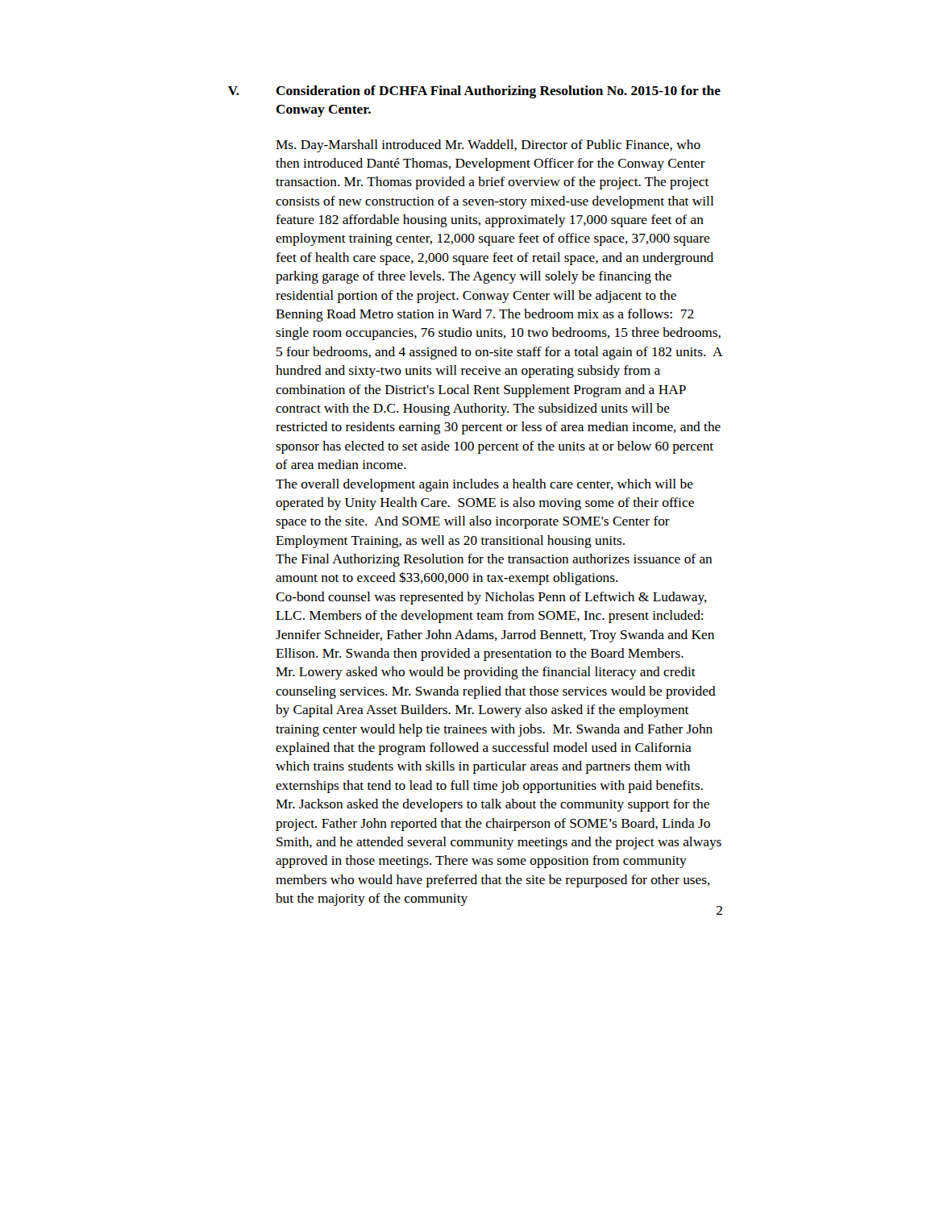V.
Consideration of DCHFA Final Authorizing Resolution No. 2015-10 for the Conway Center.
Ms. Day-Marshall introduced Mr. Waddell, Director of Public Finance, who then introduced Danté Thomas, Development Officer for the Conway Center transaction. Mr. Thomas provided a brief overview of the project. The project consists of new construction of a seven-story mixed-use development that will feature 182 affordable housing units, approximately 17,000 square feet of an employment training center, 12,000 square feet of office space, 37,000 square feet of health care space, 2,000 square feet of retail space, and an underground parking garage of three levels. The Agency will solely be financing the residential portion of the project. Conway Center will be adjacent to the Benning Road Metro station in Ward 7. The bedroom mix as a follows: 72 single room occupancies, 76 studio units, 10 two bedrooms, 15 three bedrooms, 5 four bedrooms, and 4 assigned to on-site staff for a total again of 182 units. A hundred and sixty-two units will receive an operating subsidy from a combination of the District's Local Rent Supplement Program and a HAP contract with the D.C. Housing Authority. The subsidized units will be restricted to residents earning 30 percent or less of area median income, and the sponsor has elected to set aside 100 percent of the units at or below 60 percent of area median income.
The overall development again includes a health care center, which will be operated by Unity Health Care. SOME is also moving some of their office space to the site. And SOME will also incorporate SOME's Center for Employment Training, as well as 20 transitional housing units.
The Final Authorizing Resolution for the transaction authorizes issuance of an amount not to exceed $33,600,000 in tax-exempt obligations.
Co-bond counsel was represented by Nicholas Penn of Leftwich & Ludaway, LLC. Members of the development team from SOME, Inc. present included: Jennifer Schneider, Father John Adams, Jarrod Bennett, Troy Swanda and Ken Ellison. Mr. Swanda then provided a presentation to the Board Members.
Mr. Lowery asked who would be providing the financial literacy and credit counseling services. Mr. Swanda replied that those services would be provided by Capital Area Asset Builders. Mr. Lowery also asked if the employment training center would help tie trainees with jobs. Mr. Swanda and Father John explained that the program followed a successful model used in California which trains students with skills in particular areas and partners them with externships that tend to lead to full time job opportunities with paid benefits.
Mr. Jackson asked the developers to talk about the community support for the project. Father John reported that the chairperson of SOME’s Board, Linda Jo Smith, and he attended several community meetings and the project was always approved in those meetings. There was some opposition from community members who would have preferred that the site be repurposed for other uses, but the majority of the community
2